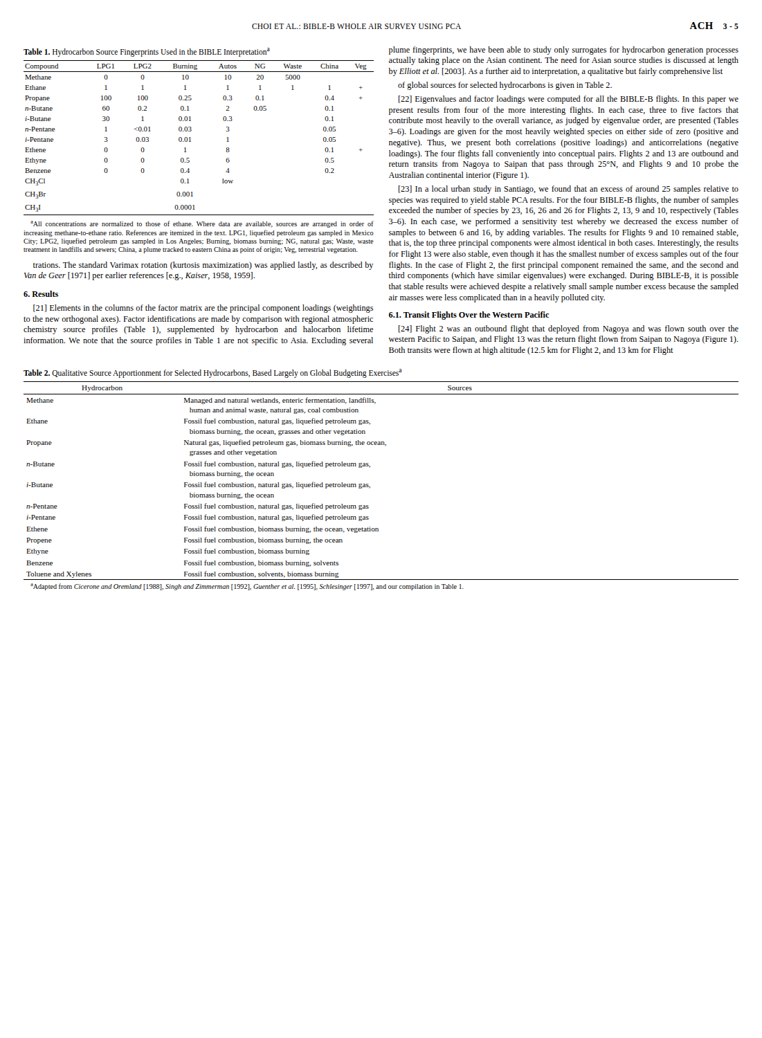CHOI ET AL.: BIBLE-B WHOLE AIR SURVEY USING PCA
ACH 3 - 5
Table 1. Hydrocarbon Source Fingerprints Used in the BIBLE Interpretationa
| Compound | LPG1 | LPG2 | Burning | Autos | NG | Waste | China | Veg |
| --- | --- | --- | --- | --- | --- | --- | --- | --- |
| Methane | 0 | 0 | 10 | 10 | 20 | 5000 | | |
| Ethane | 1 | 1 | 1 | 1 | 1 | 1 | 1 | + |
| Propane | 100 | 100 | 0.25 | 0.3 | 0.1 | | 0.4 | + |
| n -Butane | 60 | 0.2 | 0.1 | 2 | 0.05 | | 0.1 | |
| i -Butane | 30 | 1 | 0.01 | 0.3 | | | 0.1 | |
| n -Pentane | 1 | <0.01 | 0.03 | 3 | | | 0.05 | |
| i -Pentane | 3 | 0.03 | 0.01 | 1 | | | 0.05 | |
| Ethene | 0 | 0 | 1 | 8 | | | 0.1 | + |
| Ethyne | 0 | 0 | 0.5 | 6 | | | 0.5 | |
| Benzene | 0 | 0 | 0.4 | 4 | | | 0.2 | |
| CH 3 Cl | | | 0.1 | low | | | | |
| CH 3 Br | | | 0.001 | | | | | |
| CH 3 I | | | 0.0001 | | | | | |
aAll concentrations are normalized to those of ethane. Where data are available, sources are arranged in order of increasing methane-to-ethane ratio. References are itemized in the text. LPG1, liquefied petroleum gas sampled in Mexico City; LPG2, liquefied petroleum gas sampled in Los Angeles; Burning, biomass burning; NG, natural gas; Waste, waste treatment in landfills and sewers; China, a plume tracked to eastern China as point of origin; Veg, terrestrial vegetation.
trations. The standard Varimax rotation (kurtosis maximization) was applied lastly, as described by Van de Geer [1971] per earlier references [e.g., Kaiser, 1958, 1959].
6. Results
[21] Elements in the columns of the factor matrix are the principal component loadings (weightings to the new orthogonal axes). Factor identifications are made by comparison with regional atmospheric chemistry source profiles (Table 1), supplemented by hydrocarbon and halocarbon lifetime information. We note that the source profiles in Table 1 are not specific to Asia. Excluding several plume fingerprints, we have been able to study only surrogates for hydrocarbon generation processes actually taking place on the Asian continent. The need for Asian source studies is discussed at length by Elliott et al. [2003]. As a further aid to interpretation, a qualitative but fairly comprehensive list
of global sources for selected hydrocarbons is given in Table 2.
[22] Eigenvalues and factor loadings were computed for all the BIBLE-B flights. In this paper we present results from four of the more interesting flights. In each case, three to five factors that contribute most heavily to the overall variance, as judged by eigenvalue order, are presented (Tables 3–6). Loadings are given for the most heavily weighted species on either side of zero (positive and negative). Thus, we present both correlations (positive loadings) and anticorrelations (negative loadings). The four flights fall conveniently into conceptual pairs. Flights 2 and 13 are outbound and return transits from Nagoya to Saipan that pass through 25°N, and Flights 9 and 10 probe the Australian continental interior (Figure 1).
[23] In a local urban study in Santiago, we found that an excess of around 25 samples relative to species was required to yield stable PCA results. For the four BIBLE-B flights, the number of samples exceeded the number of species by 23, 16, 26 and 26 for Flights 2, 13, 9 and 10, respectively (Tables 3–6). In each case, we performed a sensitivity test whereby we decreased the excess number of samples to between 6 and 16, by adding variables. The results for Flights 9 and 10 remained stable, that is, the top three principal components were almost identical in both cases. Interestingly, the results for Flight 13 were also stable, even though it has the smallest number of excess samples out of the four flights. In the case of Flight 2, the first principal component remained the same, and the second and third components (which have similar eigenvalues) were exchanged. During BIBLE-B, it is possible that stable results were achieved despite a relatively small sample number excess because the sampled air masses were less complicated than in a heavily polluted city.
6.1. Transit Flights Over the Western Pacific
[24] Flight 2 was an outbound flight that deployed from Nagoya and was flown south over the western Pacific to Saipan, and Flight 13 was the return flight flown from Saipan to Nagoya (Figure 1). Both transits were flown at high altitude (12.5 km for Flight 2, and 13 km for Flight
Table 2. Qualitative Source Apportionment for Selected Hydrocarbons, Based Largely on Global Budgeting Exercisesa
| Hydrocarbon | Sources |
| --- | --- |
| Methane | Managed and natural wetlands, enteric fermentation, landfills, human and animal waste, natural gas, coal combustion |
| Ethane | Fossil fuel combustion, natural gas, liquefied petroleum gas, biomass burning, the ocean, grasses and other vegetation |
| Propane | Natural gas, liquefied petroleum gas, biomass burning, the ocean, grasses and other vegetation |
| n -Butane | Fossil fuel combustion, natural gas, liquefied petroleum gas, biomass burning, the ocean |
| i -Butane | Fossil fuel combustion, natural gas, liquefied petroleum gas, biomass burning, the ocean |
| n -Pentane | Fossil fuel combustion, natural gas, liquefied petroleum gas |
| i -Pentane | Fossil fuel combustion, natural gas, liquefied petroleum gas |
| Ethene | Fossil fuel combustion, biomass burning, the ocean, vegetation |
| Propene | Fossil fuel combustion, biomass burning, the ocean |
| Ethyne | Fossil fuel combustion, biomass burning |
| Benzene | Fossil fuel combustion, biomass burning, solvents |
| Toluene and Xylenes | Fossil fuel combustion, solvents, biomass burning |
aAdapted from Cicerone and Oremland [1988], Singh and Zimmerman [1992], Guenther et al. [1995], Schlesinger [1997], and our compilation in Table 1.